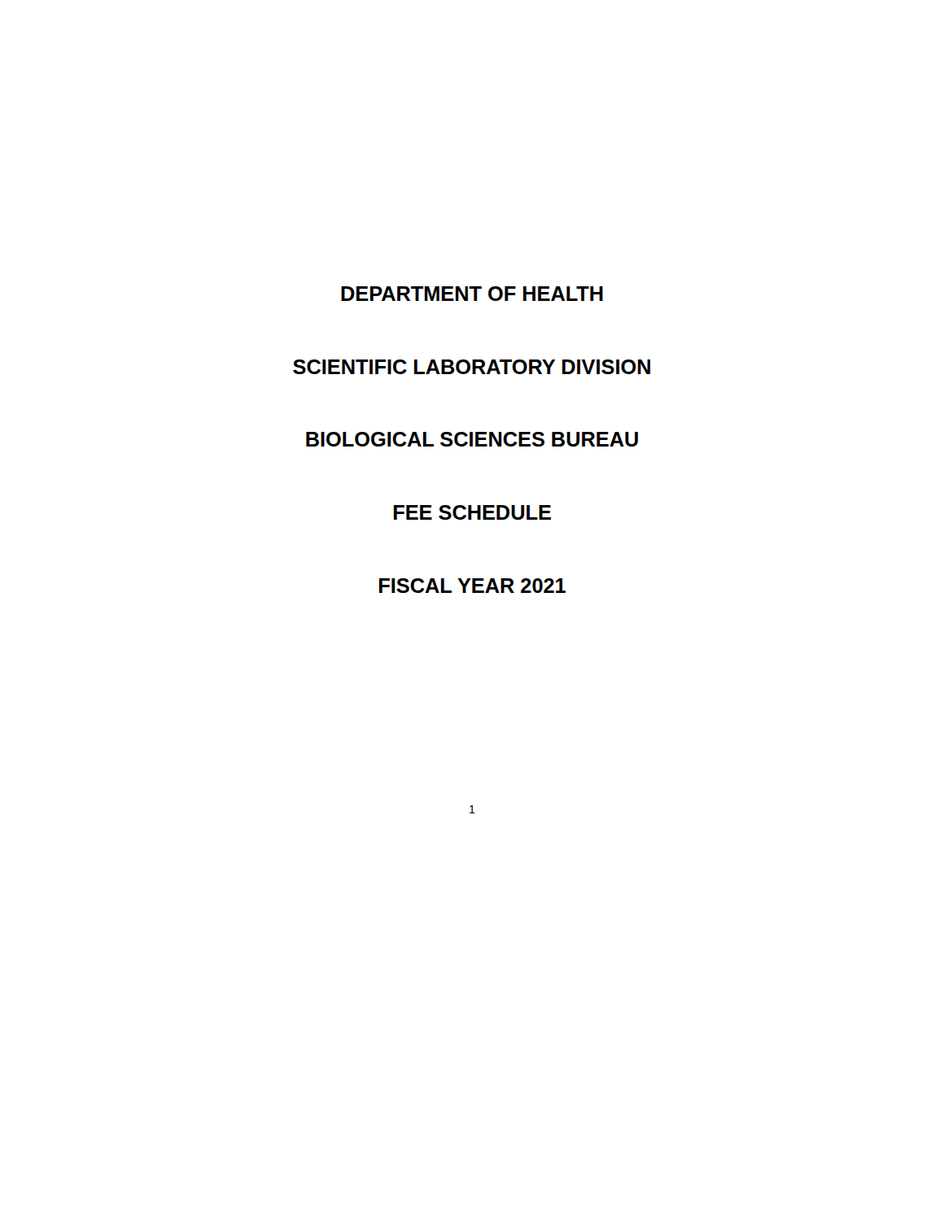DEPARTMENT OF HEALTH
SCIENTIFIC LABORATORY DIVISION
BIOLOGICAL SCIENCES BUREAU
FEE SCHEDULE
FISCAL YEAR 2021
1